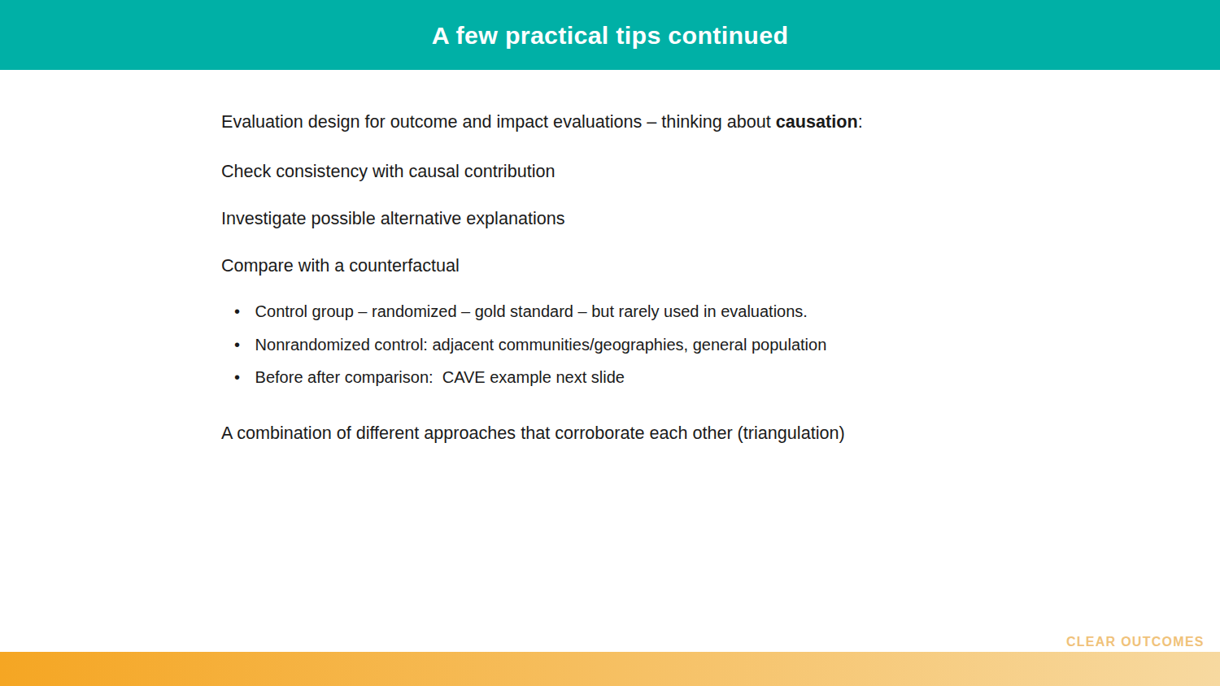A few practical tips continued
Evaluation design for outcome and impact evaluations – thinking about causation:
Check consistency with causal contribution
Investigate possible alternative explanations
Compare with a counterfactual
Control group – randomized – gold standard – but rarely used in evaluations.
Nonrandomized control: adjacent communities/geographies, general population
Before after comparison: CAVE example next slide
A combination of different approaches that corroborate each other (triangulation)
Clear Outcomes